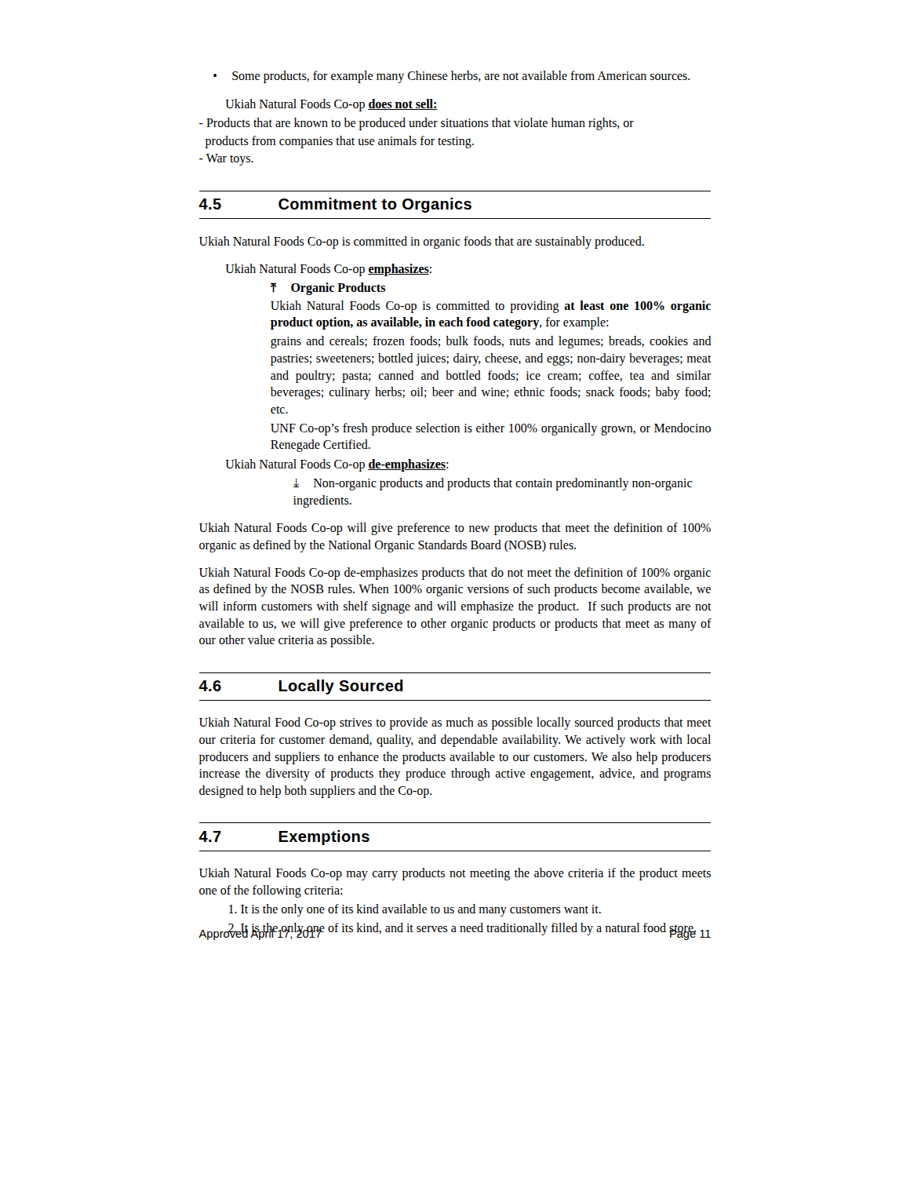Some products, for example many Chinese herbs, are not available from American sources.
Ukiah Natural Foods Co-op does not sell:
- Products that are known to be produced under situations that violate human rights, or
products from companies that use animals for testing.
- War toys.
4.5 Commitment to Organics
Ukiah Natural Foods Co-op is committed in organic foods that are sustainably produced.
Ukiah Natural Foods Co-op emphasizes:
⤒Organic Products
Ukiah Natural Foods Co-op is committed to providing at least one 100% organic product option, as available, in each food category, for example:
grains and cereals; frozen foods; bulk foods, nuts and legumes; breads, cookies and pastries; sweeteners; bottled juices; dairy, cheese, and eggs; non-dairy beverages; meat and poultry; pasta; canned and bottled foods; ice cream; coffee, tea and similar beverages; culinary herbs; oil; beer and wine; ethnic foods; snack foods; baby food; etc.
UNF Co-op’s fresh produce selection is either 100% organically grown, or Mendocino Renegade Certified.
Ukiah Natural Foods Co-op de-emphasizes:
⤓Non-organic products and products that contain predominantly non-organic ingredients.
Ukiah Natural Foods Co-op will give preference to new products that meet the definition of 100% organic as defined by the National Organic Standards Board (NOSB) rules.
Ukiah Natural Foods Co-op de-emphasizes products that do not meet the definition of 100% organic as defined by the NOSB rules. When 100% organic versions of such products become available, we will inform customers with shelf signage and will emphasize the product. If such products are not available to us, we will give preference to other organic products or products that meet as many of our other value criteria as possible.
4.6 Locally Sourced
Ukiah Natural Food Co-op strives to provide as much as possible locally sourced products that meet our criteria for customer demand, quality, and dependable availability. We actively work with local producers and suppliers to enhance the products available to our customers. We also help producers increase the diversity of products they produce through active engagement, advice, and programs designed to help both suppliers and the Co-op.
4.7 Exemptions
Ukiah Natural Foods Co-op may carry products not meeting the above criteria if the product meets one of the following criteria:
It is the only one of its kind available to us and many customers want it.
It is the only one of its kind, and it serves a need traditionally filled by a natural food store.
Approved April 17, 2017 Page 11